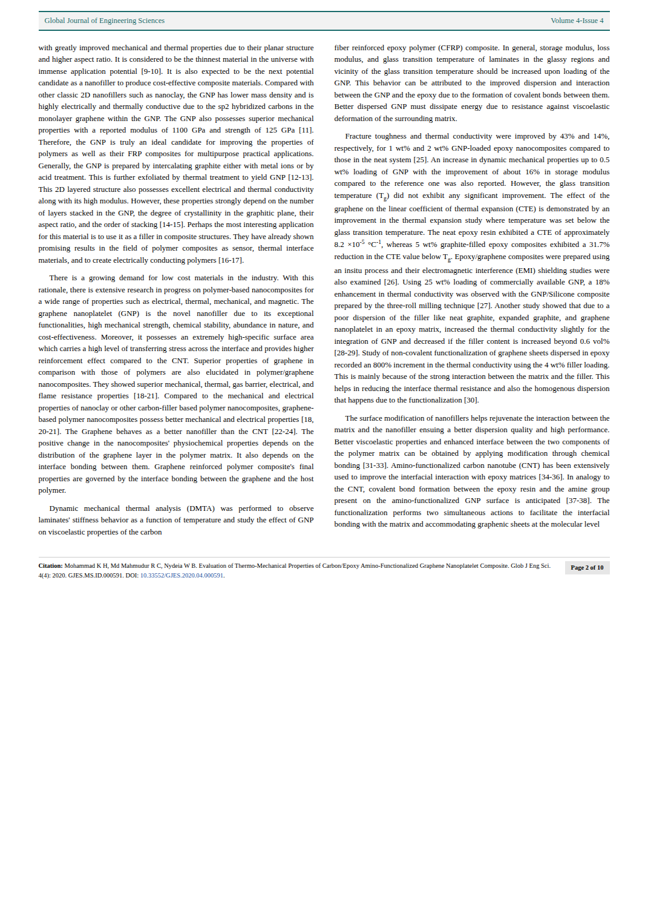Global Journal of Engineering Sciences Volume 4-Issue 4
with greatly improved mechanical and thermal properties due to their planar structure and higher aspect ratio. It is considered to be the thinnest material in the universe with immense application potential [9-10]. It is also expected to be the next potential candidate as a nanofiller to produce cost-effective composite materials. Compared with other classic 2D nanofillers such as nanoclay, the GNP has lower mass density and is highly electrically and thermally conductive due to the sp2 hybridized carbons in the monolayer graphene within the GNP. The GNP also possesses superior mechanical properties with a reported modulus of 1100 GPa and strength of 125 GPa [11]. Therefore, the GNP is truly an ideal candidate for improving the properties of polymers as well as their FRP composites for multipurpose practical applications. Generally, the GNP is prepared by intercalating graphite either with metal ions or by acid treatment. This is further exfoliated by thermal treatment to yield GNP [12-13]. This 2D layered structure also possesses excellent electrical and thermal conductivity along with its high modulus. However, these properties strongly depend on the number of layers stacked in the GNP, the degree of crystallinity in the graphitic plane, their aspect ratio, and the order of stacking [14-15]. Perhaps the most interesting application for this material is to use it as a filler in composite structures. They have already shown promising results in the field of polymer composites as sensor, thermal interface materials, and to create electrically conducting polymers [16-17].
There is a growing demand for low cost materials in the industry. With this rationale, there is extensive research in progress on polymer-based nanocomposites for a wide range of properties such as electrical, thermal, mechanical, and magnetic. The graphene nanoplatelet (GNP) is the novel nanofiller due to its exceptional functionalities, high mechanical strength, chemical stability, abundance in nature, and cost-effectiveness. Moreover, it possesses an extremely high-specific surface area which carries a high level of transferring stress across the interface and provides higher reinforcement effect compared to the CNT. Superior properties of graphene in comparison with those of polymers are also elucidated in polymer/graphene nanocomposites. They showed superior mechanical, thermal, gas barrier, electrical, and flame resistance properties [18-21]. Compared to the mechanical and electrical properties of nanoclay or other carbon-filler based polymer nanocomposites, graphene-based polymer nanocomposites possess better mechanical and electrical properties [18, 20-21]. The Graphene behaves as a better nanofiller than the CNT [22-24]. The positive change in the nanocomposites' physiochemical properties depends on the distribution of the graphene layer in the polymer matrix. It also depends on the interface bonding between them. Graphene reinforced polymer composite's final properties are governed by the interface bonding between the graphene and the host polymer.
Dynamic mechanical thermal analysis (DMTA) was performed to observe laminates' stiffness behavior as a function of temperature and study the effect of GNP on viscoelastic properties of the carbon
fiber reinforced epoxy polymer (CFRP) composite. In general, storage modulus, loss modulus, and glass transition temperature of laminates in the glassy regions and vicinity of the glass transition temperature should be increased upon loading of the GNP. This behavior can be attributed to the improved dispersion and interaction between the GNP and the epoxy due to the formation of covalent bonds between them. Better dispersed GNP must dissipate energy due to resistance against viscoelastic deformation of the surrounding matrix.
Fracture toughness and thermal conductivity were improved by 43% and 14%, respectively, for 1 wt% and 2 wt% GNP-loaded epoxy nanocomposites compared to those in the neat system [25]. An increase in dynamic mechanical properties up to 0.5 wt% loading of GNP with the improvement of about 16% in storage modulus compared to the reference one was also reported. However, the glass transition temperature (Tg) did not exhibit any significant improvement. The effect of the graphene on the linear coefficient of thermal expansion (CTE) is demonstrated by an improvement in the thermal expansion study where temperature was set below the glass transition temperature. The neat epoxy resin exhibited a CTE of approximately 8.2 ×10-5 °C-1, whereas 5 wt% graphite-filled epoxy composites exhibited a 31.7% reduction in the CTE value below Tg. Epoxy/graphene composites were prepared using an insitu process and their electromagnetic interference (EMI) shielding studies were also examined [26]. Using 25 wt% loading of commercially available GNP, a 18% enhancement in thermal conductivity was observed with the GNP/Silicone composite prepared by the three-roll milling technique [27]. Another study showed that due to a poor dispersion of the filler like neat graphite, expanded graphite, and graphene nanoplatelet in an epoxy matrix, increased the thermal conductivity slightly for the integration of GNP and decreased if the filler content is increased beyond 0.6 vol% [28-29]. Study of non-covalent functionalization of graphene sheets dispersed in epoxy recorded an 800% increment in the thermal conductivity using the 4 wt% filler loading. This is mainly because of the strong interaction between the matrix and the filler. This helps in reducing the interface thermal resistance and also the homogenous dispersion that happens due to the functionalization [30].
The surface modification of nanofillers helps rejuvenate the interaction between the matrix and the nanofiller ensuing a better dispersion quality and high performance. Better viscoelastic properties and enhanced interface between the two components of the polymer matrix can be obtained by applying modification through chemical bonding [31-33]. Amino-functionalized carbon nanotube (CNT) has been extensively used to improve the interfacial interaction with epoxy matrices [34-36]. In analogy to the CNT, covalent bond formation between the epoxy resin and the amine group present on the amino-functionalized GNP surface is anticipated [37-38]. The functionalization performs two simultaneous actions to facilitate the interfacial bonding with the matrix and accommodating graphenic sheets at the molecular level
Citation: Mohammad K H, Md Mahmudur R C, Nydeia W B. Evaluation of Thermo-Mechanical Properties of Carbon/Epoxy Amino-Functionalized Graphene Nanoplatelet Composite. Glob J Eng Sci. 4(4): 2020. GJES.MS.ID.000591. DOI: 10.33552/GJES.2020.04.000591.
Page 2 of 10